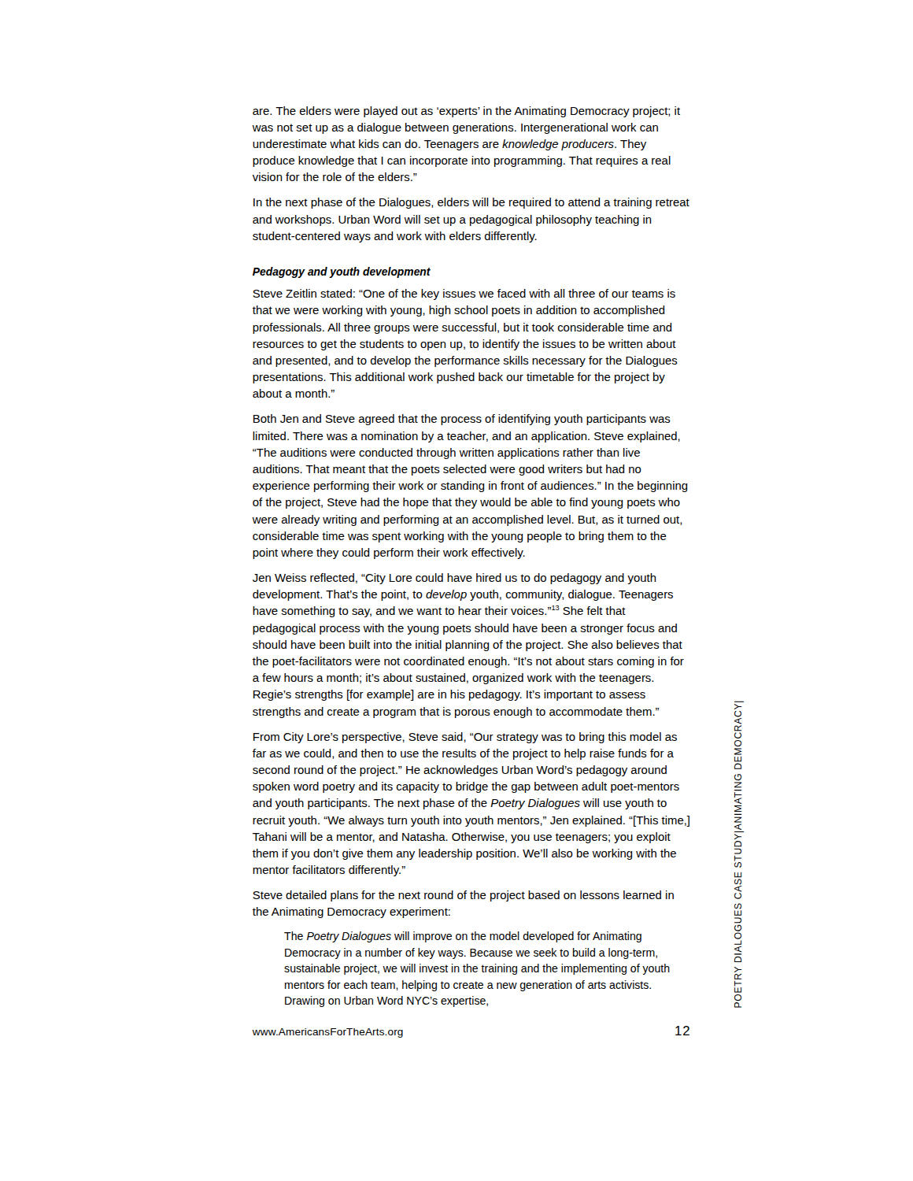are. The elders were played out as ‘experts’ in the Animating Democracy project; it was not set up as a dialogue between generations. Intergenerational work can underestimate what kids can do. Teenagers are knowledge producers. They produce knowledge that I can incorporate into programming. That requires a real vision for the role of the elders.”
In the next phase of the Dialogues, elders will be required to attend a training retreat and workshops. Urban Word will set up a pedagogical philosophy teaching in student-centered ways and work with elders differently.
Pedagogy and youth development
Steve Zeitlin stated: “One of the key issues we faced with all three of our teams is that we were working with young, high school poets in addition to accomplished professionals. All three groups were successful, but it took considerable time and resources to get the students to open up, to identify the issues to be written about and presented, and to develop the performance skills necessary for the Dialogues presentations. This additional work pushed back our timetable for the project by about a month.”
Both Jen and Steve agreed that the process of identifying youth participants was limited. There was a nomination by a teacher, and an application. Steve explained, “The auditions were conducted through written applications rather than live auditions. That meant that the poets selected were good writers but had no experience performing their work or standing in front of audiences.” In the beginning of the project, Steve had the hope that they would be able to find young poets who were already writing and performing at an accomplished level. But, as it turned out, considerable time was spent working with the young people to bring them to the point where they could perform their work effectively.
Jen Weiss reflected, “City Lore could have hired us to do pedagogy and youth development. That’s the point, to develop youth, community, dialogue. Teenagers have something to say, and we want to hear their voices.”13 She felt that pedagogical process with the young poets should have been a stronger focus and should have been built into the initial planning of the project. She also believes that the poet-facilitators were not coordinated enough. “It’s not about stars coming in for a few hours a month; it’s about sustained, organized work with the teenagers. Regie’s strengths [for example] are in his pedagogy. It’s important to assess strengths and create a program that is porous enough to accommodate them.”
From City Lore’s perspective, Steve said, “Our strategy was to bring this model as far as we could, and then to use the results of the project to help raise funds for a second round of the project.” He acknowledges Urban Word’s pedagogy around spoken word poetry and its capacity to bridge the gap between adult poet-mentors and youth participants. The next phase of the Poetry Dialogues will use youth to recruit youth. “We always turn youth into youth mentors,” Jen explained. “[This time,] Tahani will be a mentor, and Natasha. Otherwise, you use teenagers; you exploit them if you don’t give them any leadership position. We’ll also be working with the mentor facilitators differently.”
Steve detailed plans for the next round of the project based on lessons learned in the Animating Democracy experiment:
The Poetry Dialogues will improve on the model developed for Animating Democracy in a number of key ways. Because we seek to build a long-term, sustainable project, we will invest in the training and the implementing of youth mentors for each team, helping to create a new generation of arts activists. Drawing on Urban Word NYC’s expertise,
POETRY DIALOGUES CASE STUDY|ANIMATING DEMOCRACY|
www.AmericansForTheArts.org 12